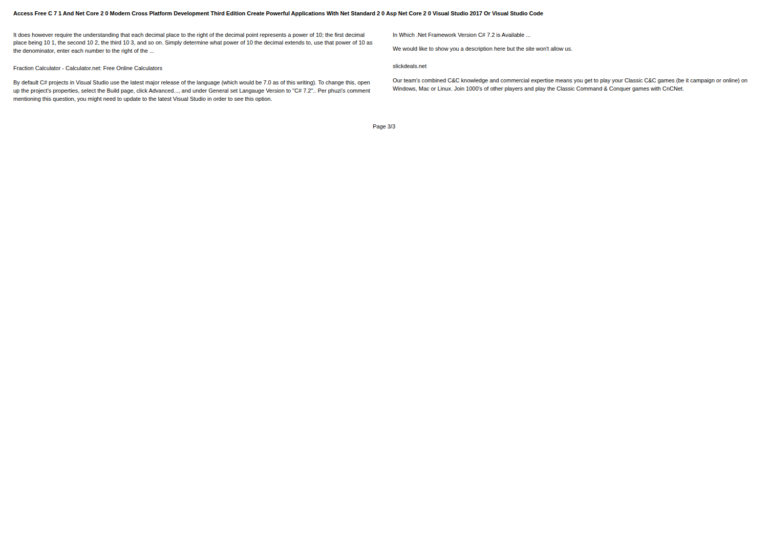Access Free C 7 1 And Net Core 2 0 Modern Cross Platform Development Third Edition Create Powerful Applications With Net Standard 2 0 Asp Net Core 2 0 Visual Studio 2017 Or Visual Studio Code
It does however require the understanding that each decimal place to the right of the decimal point represents a power of 10; the first decimal place being 10 1, the second 10 2, the third 10 3, and so on. Simply determine what power of 10 the decimal extends to, use that power of 10 as the denominator, enter each number to the right of the ...
Fraction Calculator - Calculator.net: Free Online Calculators
By default C# projects in Visual Studio use the latest major release of the language (which would be 7.0 as of this writing). To change this, open up the project's properties, select the Build page, click Advanced..., and under General set Langauge Version to "C# 7.2".. Per phuzi's comment mentioning this question, you might need to update to the latest Visual Studio in order to see this option.
In Which .Net Framework Version C# 7.2 is Available ...
We would like to show you a description here but the site won't allow us.
slickdeals.net
Our team's combined C&C knowledge and commercial expertise means you get to play your Classic C&C games (be it campaign or online) on Windows, Mac or Linux. Join 1000's of other players and play the Classic Command & Conquer games with CnCNet.
Page 3/3